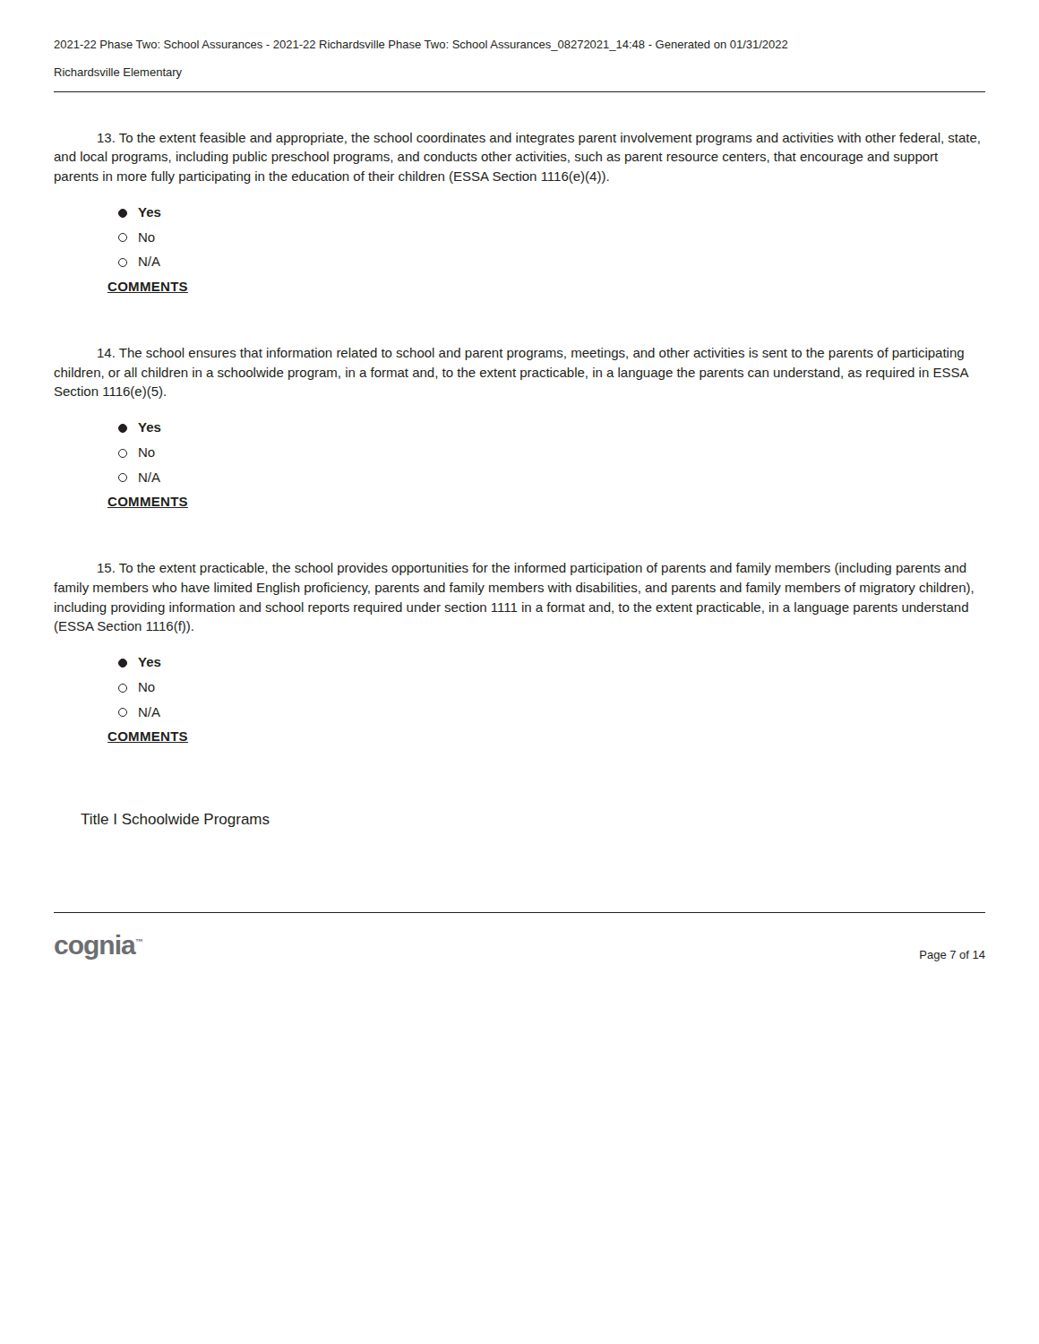2021-22 Phase Two: School Assurances - 2021-22 Richardsville Phase Two: School Assurances_08272021_14:48 - Generated on 01/31/2022
Richardsville Elementary
13. To the extent feasible and appropriate, the school coordinates and integrates parent involvement programs and activities with other federal, state, and local programs, including public preschool programs, and conducts other activities, such as parent resource centers, that encourage and support parents in more fully participating in the education of their children (ESSA Section 1116(e)(4)).
Yes
No
N/A
COMMENTS
14. The school ensures that information related to school and parent programs, meetings, and other activities is sent to the parents of participating children, or all children in a schoolwide program, in a format and, to the extent practicable, in a language the parents can understand, as required in ESSA Section 1116(e)(5).
Yes
No
N/A
COMMENTS
15. To the extent practicable, the school provides opportunities for the informed participation of parents and family members (including parents and family members who have limited English proficiency, parents and family members with disabilities, and parents and family members of migratory children), including providing information and school reports required under section 1111 in a format and, to the extent practicable, in a language parents understand (ESSA Section 1116(f)).
Yes
No
N/A
COMMENTS
Title I Schoolwide Programs
cognia™
Page 7 of 14